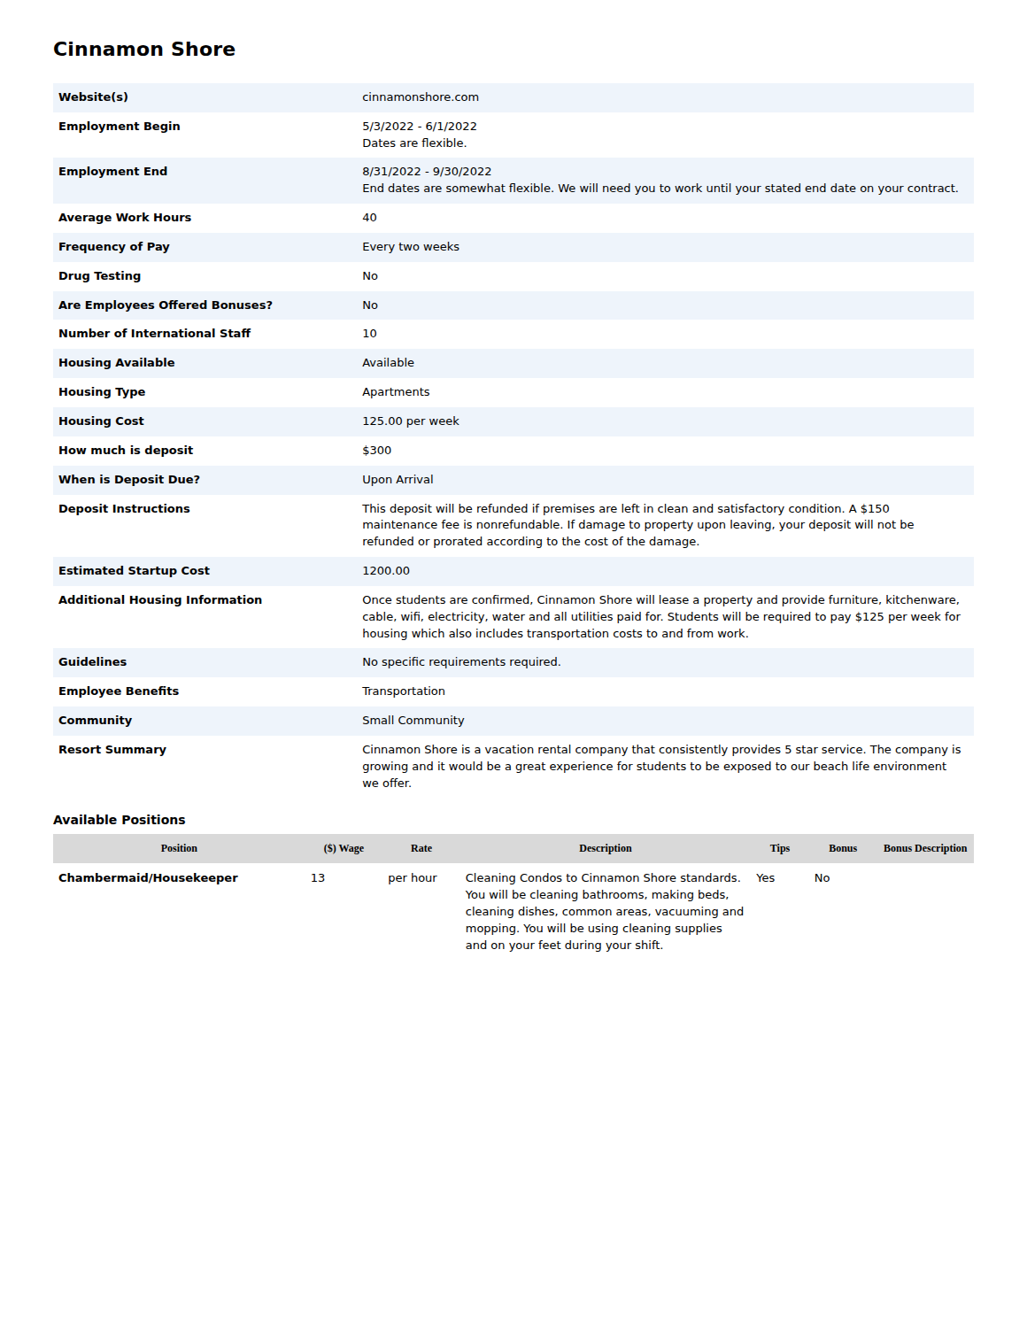Cinnamon Shore
| Website(s) | cinnamonshore.com |
| Employment Begin | 5/3/2022 - 6/1/2022 Dates are flexible. |
| Employment End | 8/31/2022 - 9/30/2022 End dates are somewhat flexible. We will need you to work until your stated end date on your contract. |
| Average Work Hours | 40 |
| Frequency of Pay | Every two weeks |
| Drug Testing | No |
| Are Employees Offered Bonuses? | No |
| Number of International Staff | 10 |
| Housing Available | Available |
| Housing Type | Apartments |
| Housing Cost | 125.00 per week |
| How much is deposit | $300 |
| When is Deposit Due? | Upon Arrival |
| Deposit Instructions | This deposit will be refunded if premises are left in clean and satisfactory condition. A $150 maintenance fee is nonrefundable. If damage to property upon leaving, your deposit will not be refunded or prorated according to the cost of the damage. |
| Estimated Startup Cost | 1200.00 |
| Additional Housing Information | Once students are confirmed, Cinnamon Shore will lease a property and provide furniture, kitchenware, cable, wifi, electricity, water and all utilities paid for. Students will be required to pay $125 per week for housing which also includes transportation costs to and from work. |
| Guidelines | No specific requirements required. |
| Employee Benefits | Transportation |
| Community | Small Community |
| Resort Summary | Cinnamon Shore is a vacation rental company that consistently provides 5 star service. The company is growing and it would be a great experience for students to be exposed to our beach life environment we offer. |
Available Positions
| Position | ($) Wage | Rate | Description | Tips | Bonus | Bonus Description |
| --- | --- | --- | --- | --- | --- | --- |
| Chambermaid/Housekeeper | 13 | per hour | Cleaning Condos to Cinnamon Shore standards. You will be cleaning bathrooms, making beds, cleaning dishes, common areas, vacuuming and mopping. You will be using cleaning supplies and on your feet during your shift. | Yes | No | |